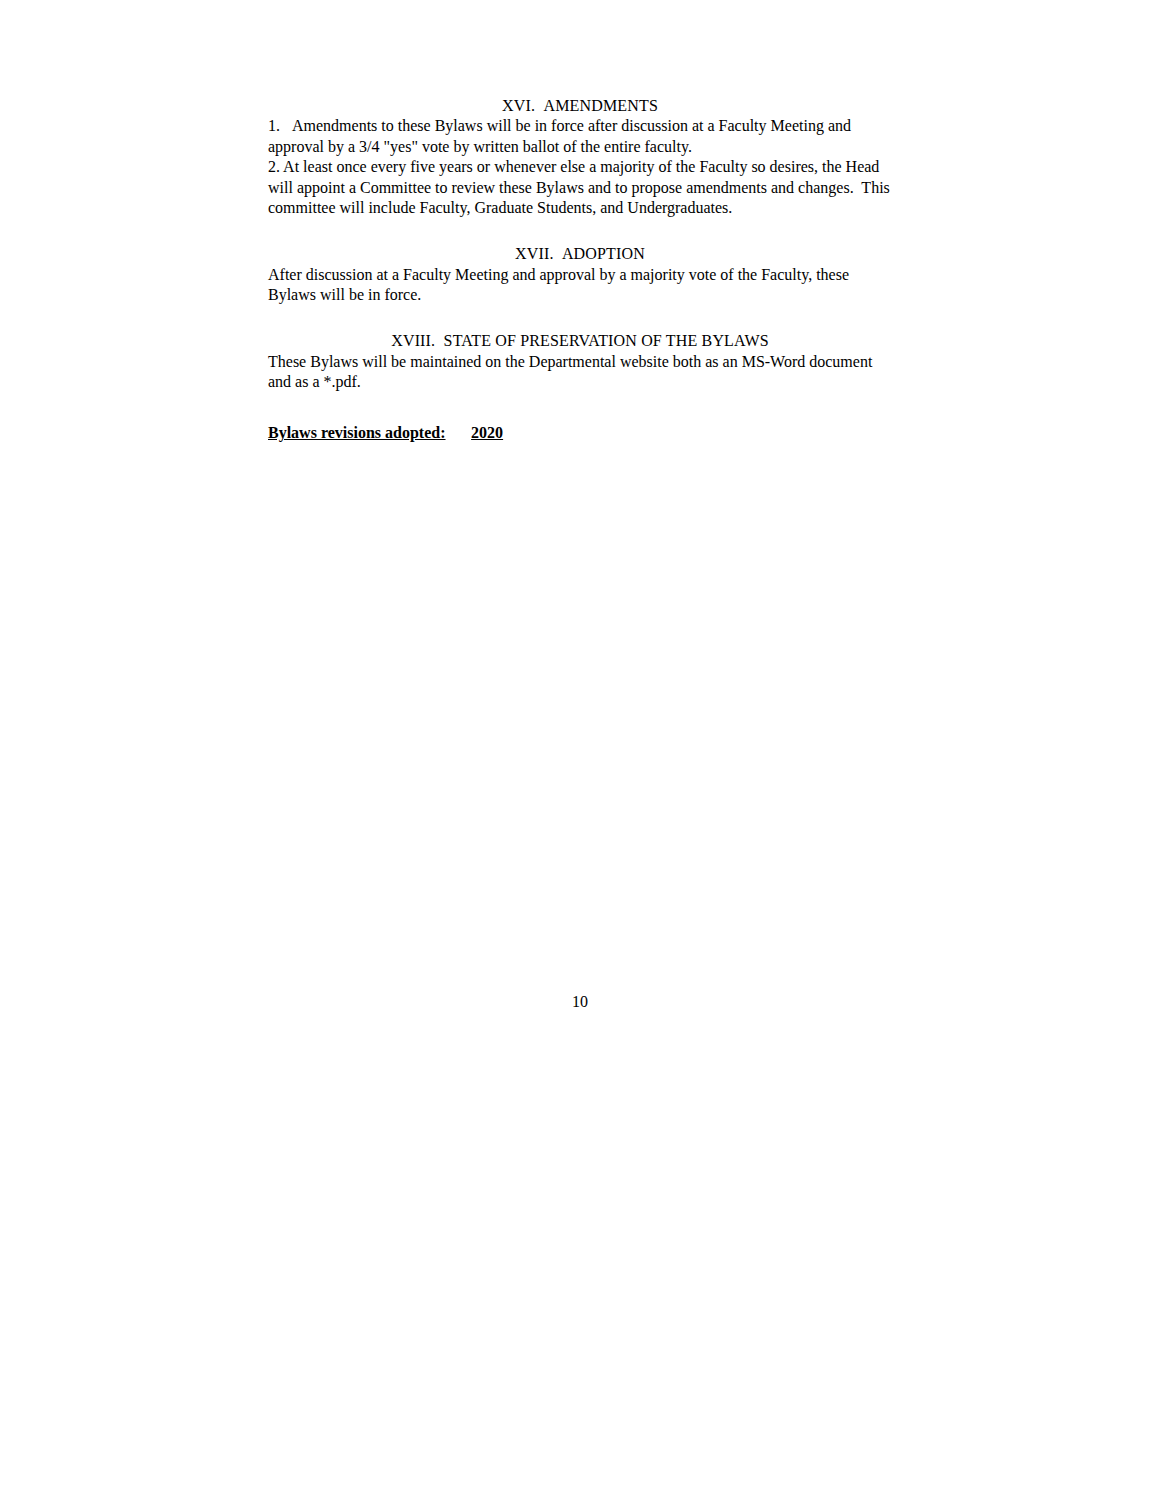XVI. AMENDMENTS
1. Amendments to these Bylaws will be in force after discussion at a Faculty Meeting and approval by a 3/4 "yes" vote by written ballot of the entire faculty.
2. At least once every five years or whenever else a majority of the Faculty so desires, the Head will appoint a Committee to review these Bylaws and to propose amendments and changes. This committee will include Faculty, Graduate Students, and Undergraduates.
XVII. ADOPTION
After discussion at a Faculty Meeting and approval by a majority vote of the Faculty, these Bylaws will be in force.
XVIII. STATE OF PRESERVATION OF THE BYLAWS
These Bylaws will be maintained on the Departmental website both as an MS-Word document and as a *.pdf.
Bylaws revisions adopted: 2020
10